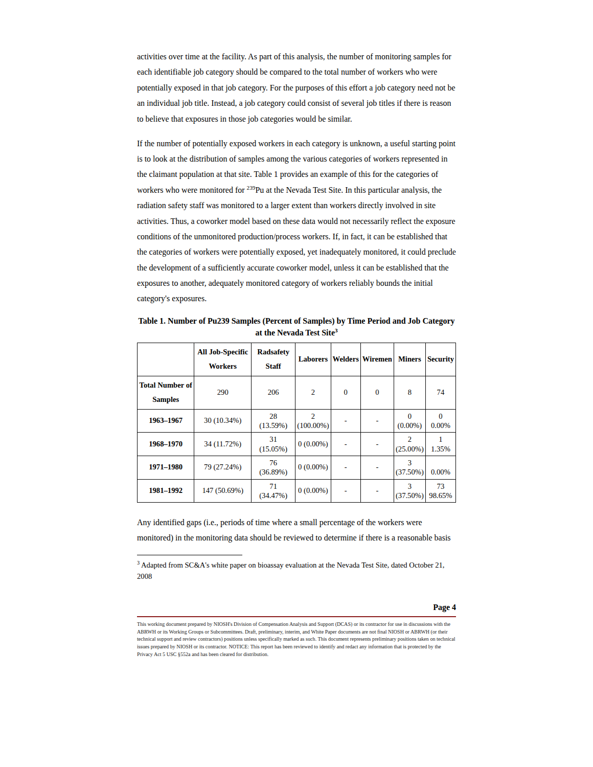activities over time at the facility. As part of this analysis, the number of monitoring samples for each identifiable job category should be compared to the total number of workers who were potentially exposed in that job category. For the purposes of this effort a job category need not be an individual job title. Instead, a job category could consist of several job titles if there is reason to believe that exposures in those job categories would be similar.
If the number of potentially exposed workers in each category is unknown, a useful starting point is to look at the distribution of samples among the various categories of workers represented in the claimant population at that site. Table 1 provides an example of this for the categories of workers who were monitored for 239Pu at the Nevada Test Site. In this particular analysis, the radiation safety staff was monitored to a larger extent than workers directly involved in site activities. Thus, a coworker model based on these data would not necessarily reflect the exposure conditions of the unmonitored production/process workers. If, in fact, it can be established that the categories of workers were potentially exposed, yet inadequately monitored, it could preclude the development of a sufficiently accurate coworker model, unless it can be established that the exposures to another, adequately monitored category of workers reliably bounds the initial category's exposures.
Table 1. Number of Pu239 Samples (Percent of Samples) by Time Period and Job Category at the Nevada Test Site 3
| | All Job-Specific Workers | Radsafety Staff | Laborers | Welders | Wiremen | Miners | Security |
| --- | --- | --- | --- | --- | --- | --- | --- |
| Total Number of Samples | 290 | 206 | 2 | 0 | 0 | 8 | 74 |
| 1963–1967 | 30 (10.34%) | 28 (13.59%) | 2 (100.00%) | - | - | 0 (0.00%) | 0 0.00% |
| 1968–1970 | 34 (11.72%) | 31 (15.05%) | 0 (0.00%) | - | - | 2 (25.00%) | 1 1.35% |
| 1971–1980 | 79 (27.24%) | 76 (36.89%) | 0 (0.00%) | - | - | 3 (37.50%) | 0.00% |
| 1981–1992 | 147 (50.69%) | 71 (34.47%) | 0 (0.00%) | - | - | 3 (37.50%) | 73 98.65% |
Any identified gaps (i.e., periods of time where a small percentage of the workers were monitored) in the monitoring data should be reviewed to determine if there is a reasonable basis
3 Adapted from SC&A's white paper on bioassay evaluation at the Nevada Test Site, dated October 21, 2008
Page 4
This working document prepared by NIOSH's Division of Compensation Analysis and Support (DCAS) or its contractor for use in discussions with the ABRWH or its Working Groups or Subcommittees. Draft, preliminary, interim, and White Paper documents are not final NIOSH or ABRWH (or their technical support and review contractors) positions unless specifically marked as such. This document represents preliminary positions taken on technical issues prepared by NIOSH or its contractor. NOTICE: This report has been reviewed to identify and redact any information that is protected by the Privacy Act 5 USC §552a and has been cleared for distribution.